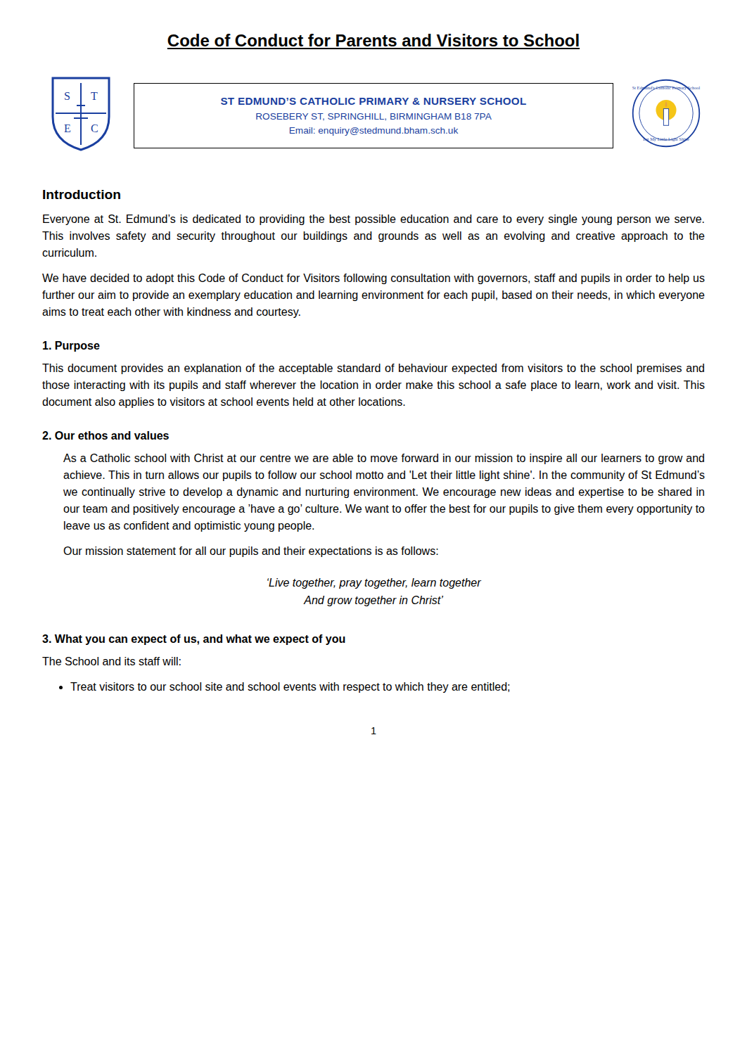Code of Conduct for Parents and Visitors to School
S T E C
ST EDMUND’S CATHOLIC PRIMARY & NURSERY SCHOOL
ROSEBERY ST, SPRINGHILL, BIRMINGHAM B18 7PA
Email: enquiry@stedmund.bham.sch.uk
St Edmund's Catholic Primary School Let My Little Light Shine
Introduction
Everyone at St. Edmund’s is dedicated to providing the best possible education and care to every single young person we serve. This involves safety and security throughout our buildings and grounds as well as an evolving and creative approach to the curriculum.
We have decided to adopt this Code of Conduct for Visitors following consultation with governors, staff and pupils in order to help us further our aim to provide an exemplary education and learning environment for each pupil, based on their needs, in which everyone aims to treat each other with kindness and courtesy.
1. Purpose
This document provides an explanation of the acceptable standard of behaviour expected from visitors to the school premises and those interacting with its pupils and staff wherever the location in order make this school a safe place to learn, work and visit. This document also applies to visitors at school events held at other locations.
2. Our ethos and values
As a Catholic school with Christ at our centre we are able to move forward in our mission to inspire all our learners to grow and achieve. This in turn allows our pupils to follow our school motto and 'Let their little light shine'. In the community of St Edmund’s we continually strive to develop a dynamic and nurturing environment. We encourage new ideas and expertise to be shared in our team and positively encourage a ’have a go’ culture. We want to offer the best for our pupils to give them every opportunity to leave us as confident and optimistic young people.
Our mission statement for all our pupils and their expectations is as follows:
‘Live together, pray together, learn together
And grow together in Christ’
3. What you can expect of us, and what we expect of you
The School and its staff will:
Treat visitors to our school site and school events with respect to which they are entitled;
1